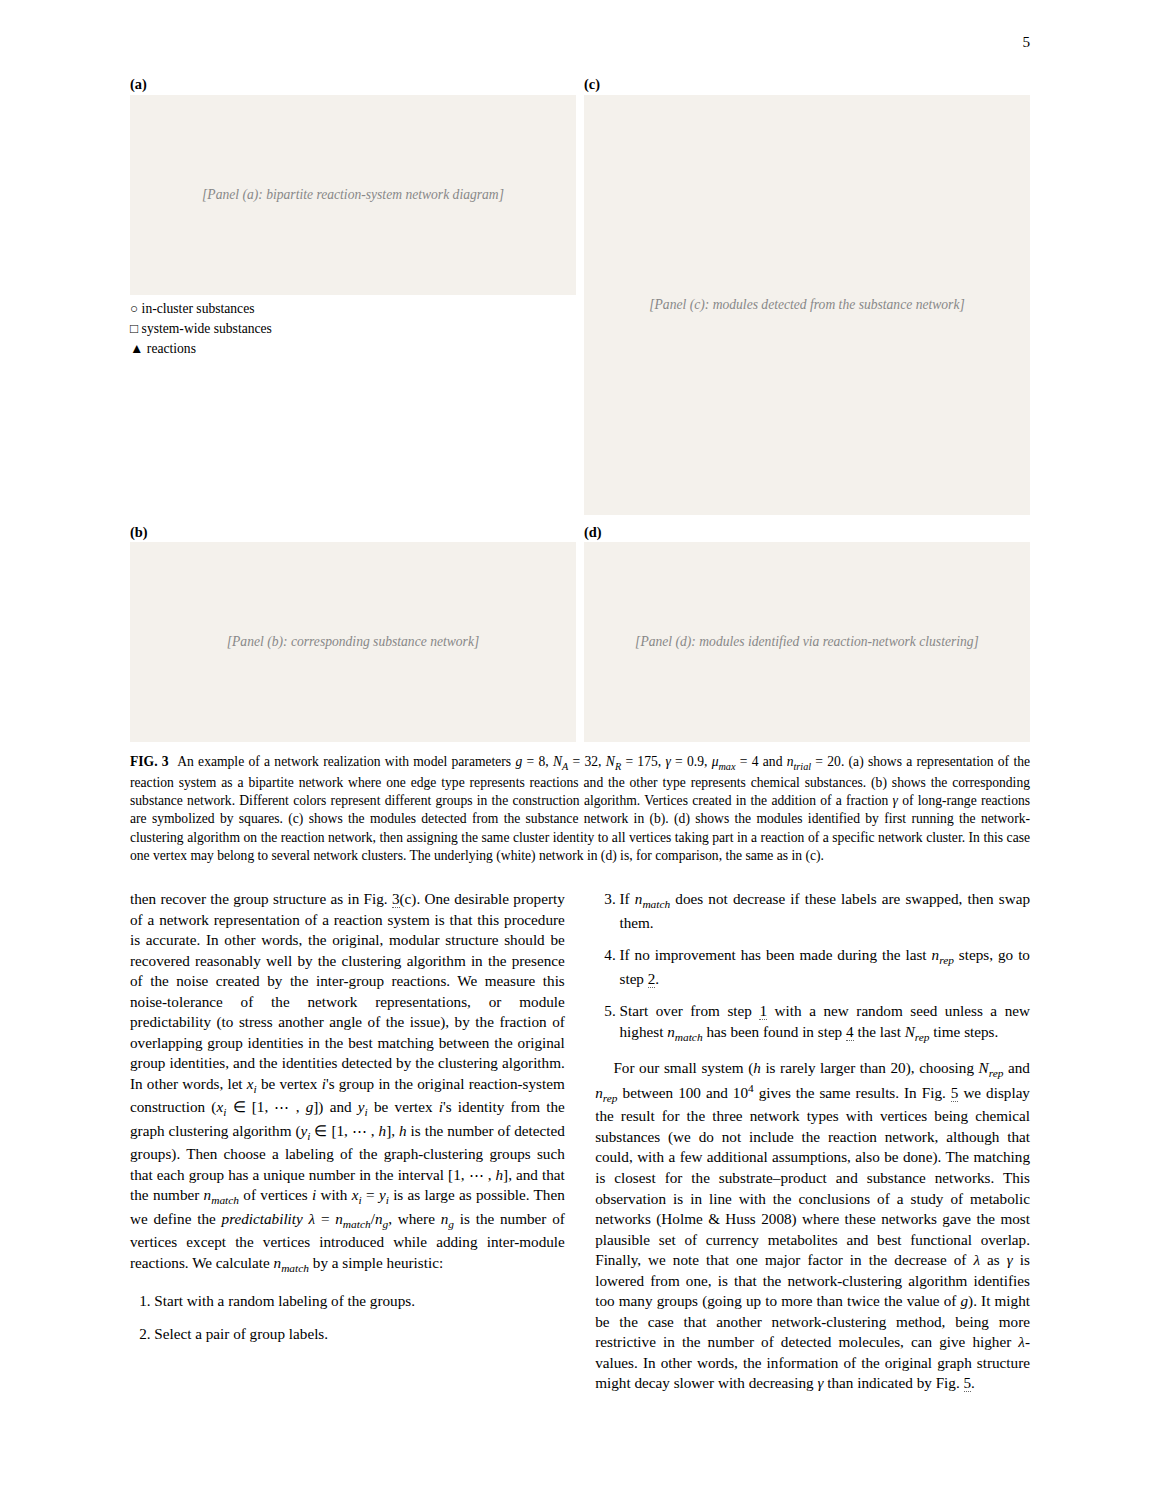5
(a)
[Panel (a): bipartite reaction-system network diagram]
○ in-cluster substances
□ system-wide substances
▲ reactions
(c)
[Panel (c): modules detected from the substance network]
(b)
[Panel (b): corresponding substance network]
(d)
[Panel (d): modules identified via reaction-network clustering]
FIG. 3 An example of a network realization with model parameters g = 8, NA = 32, NR = 175, γ = 0.9, μmax = 4 and ntrial = 20. (a) shows a representation of the reaction system as a bipartite network where one edge type represents reactions and the other type represents chemical substances. (b) shows the corresponding substance network. Different colors represent different groups in the construction algorithm. Vertices created in the addition of a fraction γ of long-range reactions are symbolized by squares. (c) shows the modules detected from the substance network in (b). (d) shows the modules identified by first running the network-clustering algorithm on the reaction network, then assigning the same cluster identity to all vertices taking part in a reaction of a specific network cluster. In this case one vertex may belong to several network clusters. The underlying (white) network in (d) is, for comparison, the same as in (c).
then recover the group structure as in Fig. 3(c). One desirable property of a network representation of a reaction system is that this procedure is accurate. In other words, the original, modular structure should be recovered reasonably well by the clustering algorithm in the presence of the noise created by the inter-group reactions. We measure this noise-tolerance of the network representations, or module predictability (to stress another angle of the issue), by the fraction of overlapping group identities in the best matching between the original group identities, and the identities detected by the clustering algorithm. In other words, let xi be vertex i's group in the original reaction-system construction (xi ∈ [1, ⋯ , g]) and yi be vertex i's identity from the graph clustering algorithm (yi ∈ [1, ⋯ , h], h is the number of detected groups). Then choose a labeling of the graph-clustering groups such that each group has a unique number in the interval [1, ⋯ , h], and that the number nmatch of vertices i with xi = yi is as large as possible. Then we define the predictability λ = nmatch/ng, where ng is the number of vertices except the vertices introduced while adding inter-module reactions. We calculate nmatch by a simple heuristic:
Start with a random labeling of the groups.
Select a pair of group labels.
If nmatch does not decrease if these labels are swapped, then swap them.
If no improvement has been made during the last nrep steps, go to step 2.
Start over from step 1 with a new random seed unless a new highest nmatch has been found in step 4 the last Nrep time steps.
For our small system (h is rarely larger than 20), choosing Nrep and nrep between 100 and 104 gives the same results. In Fig. 5 we display the result for the three network types with vertices being chemical substances (we do not include the reaction network, although that could, with a few additional assumptions, also be done). The matching is closest for the substrate–product and substance networks. This observation is in line with the conclusions of a study of metabolic networks (Holme & Huss 2008) where these networks gave the most plausible set of currency metabolites and best functional overlap. Finally, we note that one major factor in the decrease of λ as γ is lowered from one, is that the network-clustering algorithm identifies too many groups (going up to more than twice the value of g). It might be the case that another network-clustering method, being more restrictive in the number of detected molecules, can give higher λ-values. In other words, the information of the original graph structure might decay slower with decreasing γ than indicated by Fig. 5.